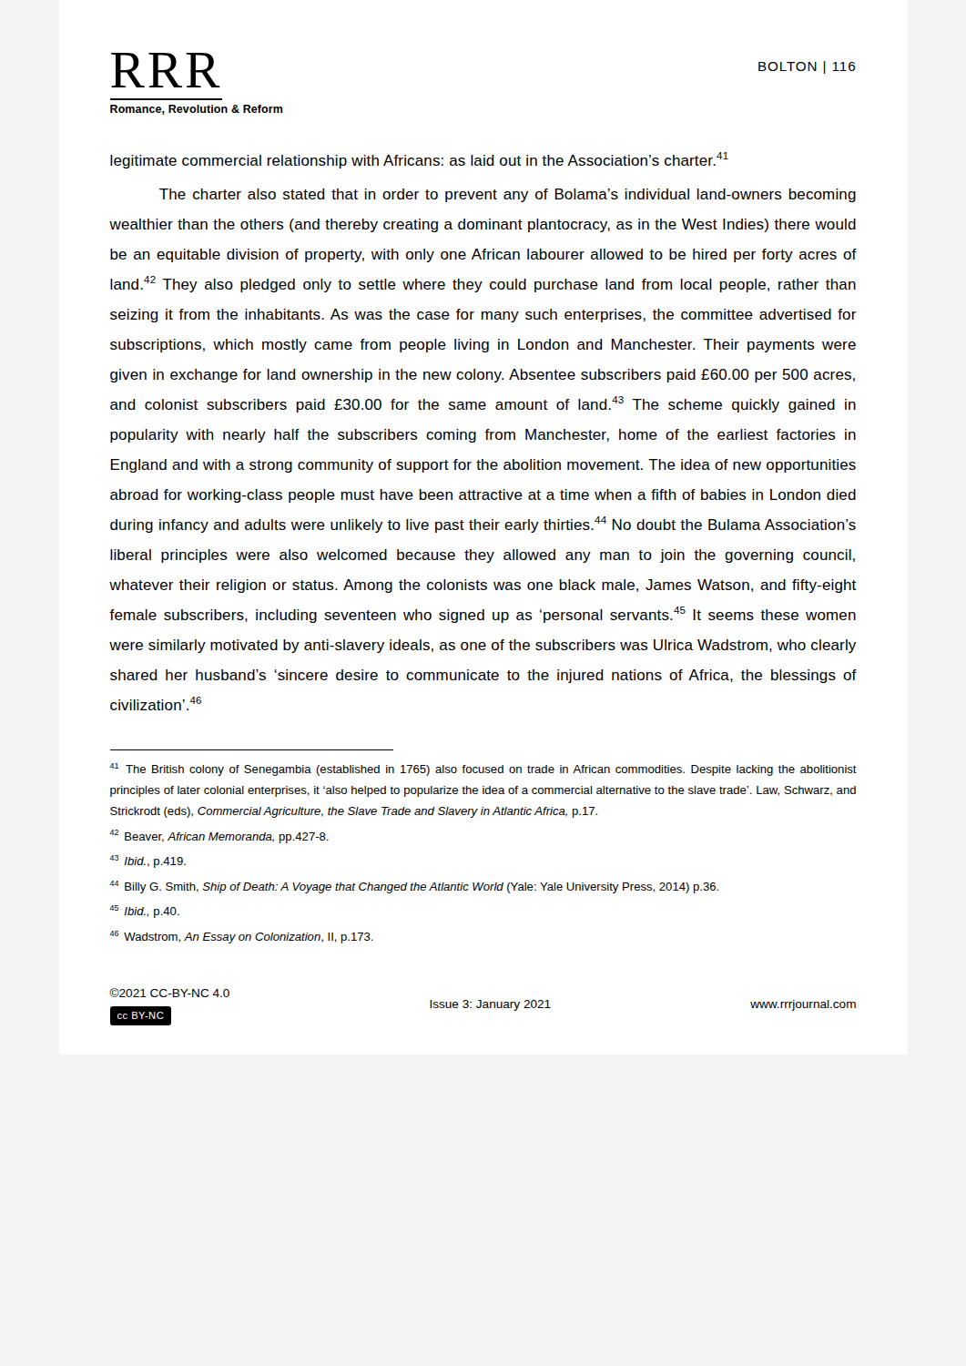RRR Romance, Revolution & Reform
BOLTON | 116
legitimate commercial relationship with Africans: as laid out in the Association’s charter.41
The charter also stated that in order to prevent any of Bolama’s individual land-owners becoming wealthier than the others (and thereby creating a dominant plantocracy, as in the West Indies) there would be an equitable division of property, with only one African labourer allowed to be hired per forty acres of land.42 They also pledged only to settle where they could purchase land from local people, rather than seizing it from the inhabitants. As was the case for many such enterprises, the committee advertised for subscriptions, which mostly came from people living in London and Manchester. Their payments were given in exchange for land ownership in the new colony. Absentee subscribers paid £60.00 per 500 acres, and colonist subscribers paid £30.00 for the same amount of land.43 The scheme quickly gained in popularity with nearly half the subscribers coming from Manchester, home of the earliest factories in England and with a strong community of support for the abolition movement. The idea of new opportunities abroad for working-class people must have been attractive at a time when a fifth of babies in London died during infancy and adults were unlikely to live past their early thirties.44 No doubt the Bulama Association’s liberal principles were also welcomed because they allowed any man to join the governing council, whatever their religion or status. Among the colonists was one black male, James Watson, and fifty-eight female subscribers, including seventeen who signed up as ‘personal servants.45 It seems these women were similarly motivated by anti-slavery ideals, as one of the subscribers was Ulrica Wadstrom, who clearly shared her husband’s ‘sincere desire to communicate to the injured nations of Africa, the blessings of civilization’.46
41 The British colony of Senegambia (established in 1765) also focused on trade in African commodities. Despite lacking the abolitionist principles of later colonial enterprises, it ‘also helped to popularize the idea of a commercial alternative to the slave trade’. Law, Schwarz, and Strickrodt (eds), Commercial Agriculture, the Slave Trade and Slavery in Atlantic Africa, p.17.
42 Beaver, African Memoranda, pp.427-8.
43 Ibid., p.419.
44 Billy G. Smith, Ship of Death: A Voyage that Changed the Atlantic World (Yale: Yale University Press, 2014) p.36.
45 Ibid., p.40.
46 Wadstrom, An Essay on Colonization, II, p.173.
©2021 CC-BY-NC 4.0 cc BY-NC
Issue 3: January 2021
www.rrrjournal.com